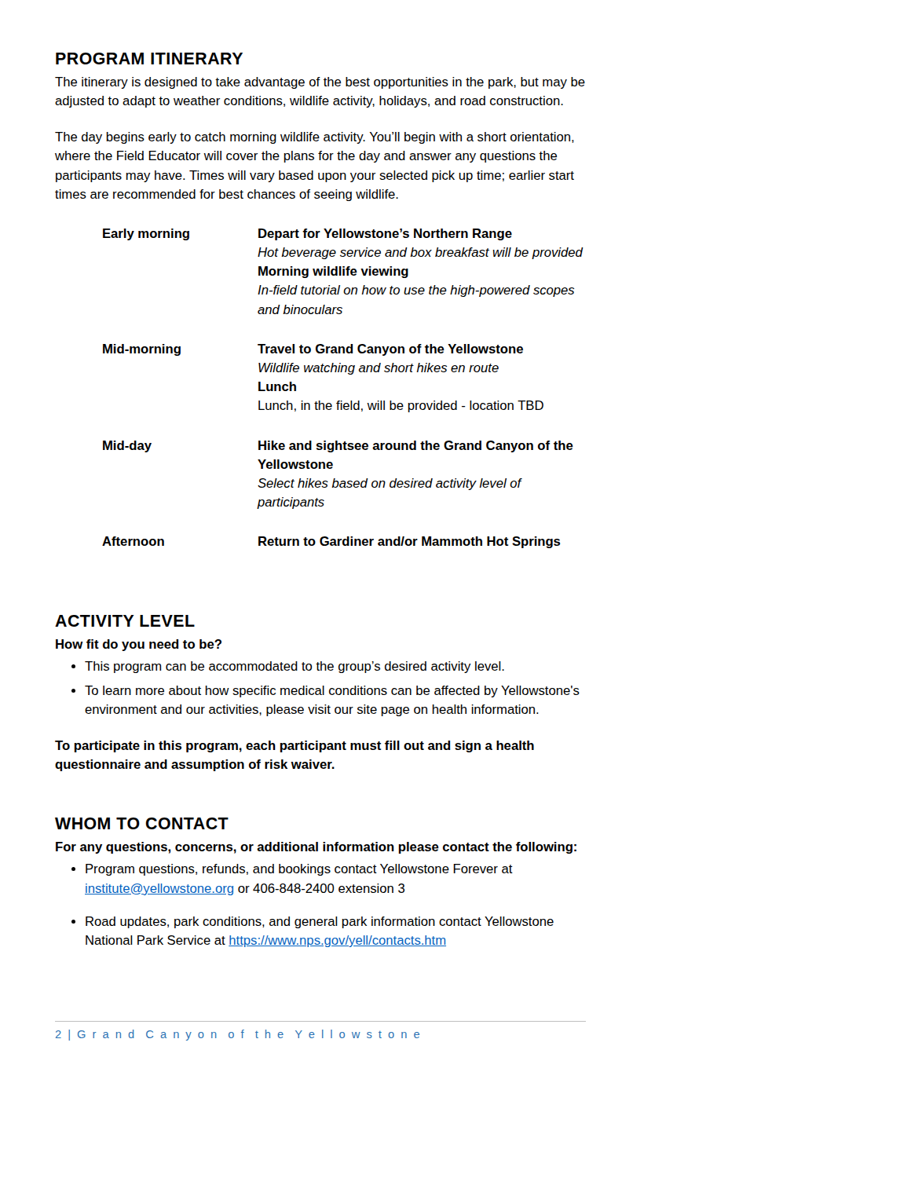PROGRAM ITINERARY
The itinerary is designed to take advantage of the best opportunities in the park, but may be adjusted to adapt to weather conditions, wildlife activity, holidays, and road construction.
The day begins early to catch morning wildlife activity. You’ll begin with a short orientation, where the Field Educator will cover the plans for the day and answer any questions the participants may have. Times will vary based upon your selected pick up time; earlier start times are recommended for best chances of seeing wildlife.
| Early morning | Depart for Yellowstone’s Northern Range Hot beverage service and box breakfast will be provided Morning wildlife viewing In-field tutorial on how to use the high-powered scopes and binoculars |
| Mid-morning | Travel to Grand Canyon of the Yellowstone Wildlife watching and short hikes en route Lunch Lunch, in the field, will be provided - location TBD |
| Mid-day | Hike and sightsee around the Grand Canyon of the Yellowstone Select hikes based on desired activity level of participants |
| Afternoon | Return to Gardiner and/or Mammoth Hot Springs |
ACTIVITY LEVEL
How fit do you need to be?
This program can be accommodated to the group’s desired activity level.
To learn more about how specific medical conditions can be affected by Yellowstone's environment and our activities, please visit our site page on health information.
To participate in this program, each participant must fill out and sign a health questionnaire and assumption of risk waiver.
WHOM TO CONTACT
For any questions, concerns, or additional information please contact the following:
Program questions, refunds, and bookings contact Yellowstone Forever at institute@yellowstone.org or 406-848-2400 extension 3
Road updates, park conditions, and general park information contact Yellowstone National Park Service at https://www.nps.gov/yell/contacts.htm
2 | G r a n d C a n y o n o f t h e Y e l l o w s t o n e